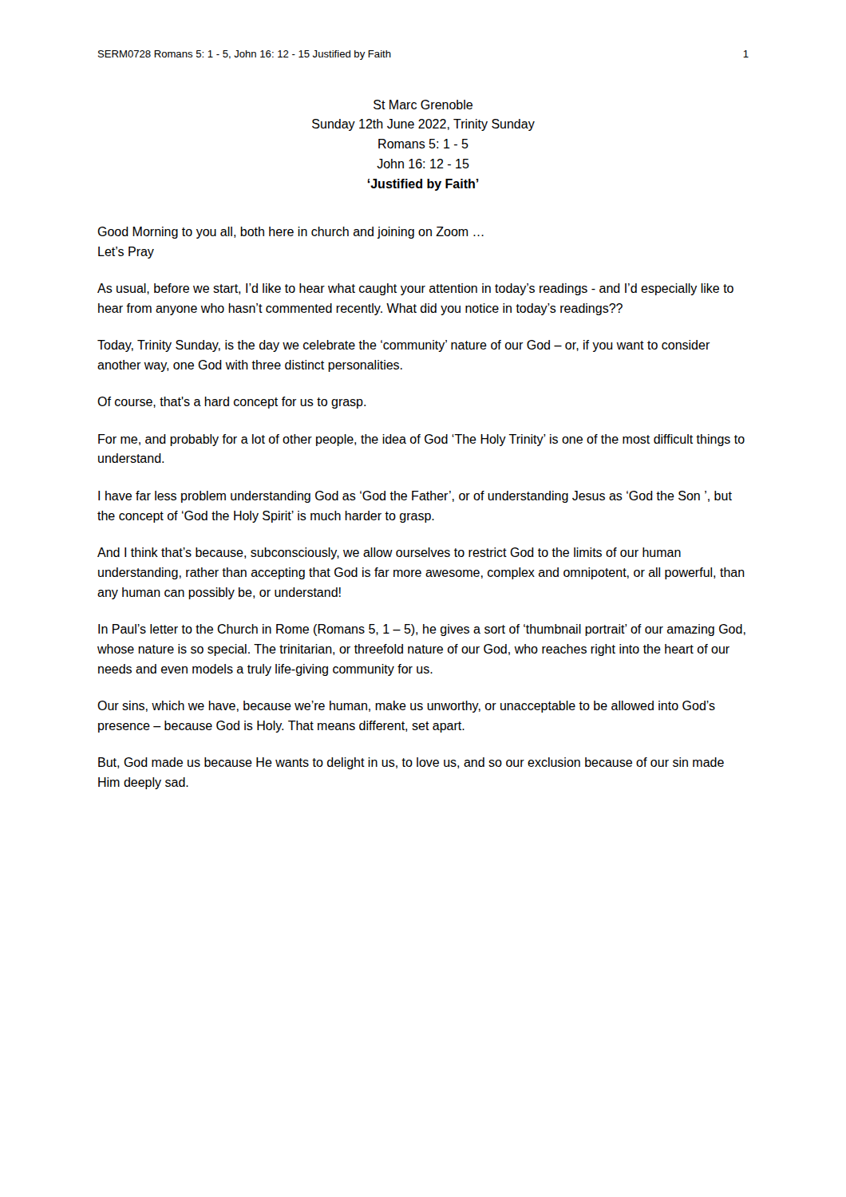SERM0728 Romans 5: 1 - 5, John 16: 12 - 15 Justified by Faith 1
St Marc Grenoble
Sunday 12th June 2022, Trinity Sunday
Romans 5: 1 - 5
John 16: 12 - 15
‘Justified by Faith’
Good Morning to you all, both here in church and joining on Zoom …
Let’s Pray
As usual, before we start, I’d like to hear what caught your attention in today’s readings - and I’d especially like to hear from anyone who hasn’t commented recently. What did you notice in today’s readings??
Today, Trinity Sunday, is the day we celebrate the ‘community’ nature of our God – or, if you want to consider another way, one God with three distinct personalities.
Of course, that's a hard concept for us to grasp.
For me, and probably for a lot of other people, the idea of God ‘The Holy Trinity’ is one of the most difficult things to understand.
I have far less problem understanding God as ‘God the Father’, or of understanding Jesus as ‘God the Son ’, but the concept of ‘God the Holy Spirit’ is much harder to grasp.
And I think that’s because, subconsciously, we allow ourselves to restrict God to the limits of our human understanding, rather than accepting that God is far more awesome, complex and omnipotent, or all powerful, than any human can possibly be, or understand!
In Paul’s letter to the Church in Rome (Romans 5, 1 – 5), he gives a sort of ‘thumbnail portrait’ of our amazing God, whose nature is so special. The trinitarian, or threefold nature of our God, who reaches right into the heart of our needs and even models a truly life-giving community for us.
Our sins, which we have, because we’re human, make us unworthy, or unacceptable to be allowed into God’s presence – because God is Holy. That means different, set apart.
But, God made us because He wants to delight in us, to love us, and so our exclusion because of our sin made Him deeply sad.